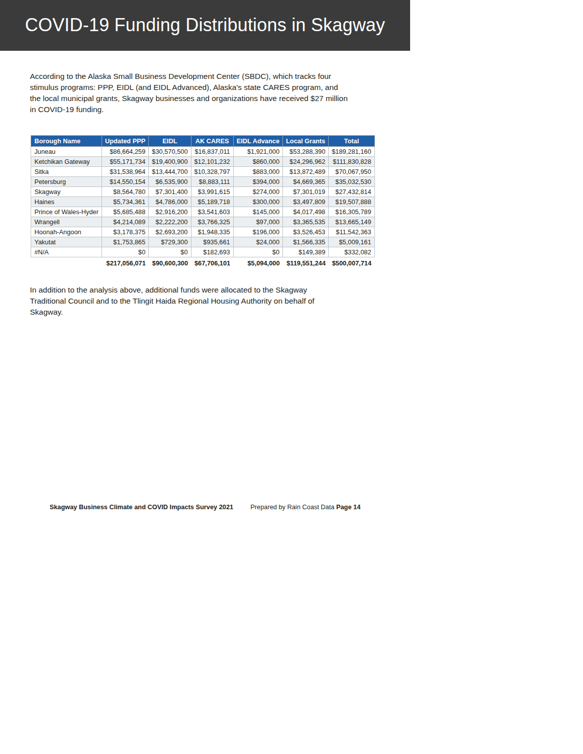COVID-19 Funding Distributions in Skagway
According to the Alaska Small Business Development Center (SBDC), which tracks four stimulus programs: PPP, EIDL (and EIDL Advanced), Alaska's state CARES program, and the local municipal grants, Skagway businesses and organizations have received $27 million in COVID-19 funding.
| Borough Name | Updated PPP | EIDL | AK CARES | EIDL Advance | Local Grants | Total |
| --- | --- | --- | --- | --- | --- | --- |
| Juneau | $86,664,259 | $30,570,500 | $16,837,011 | $1,921,000 | $53,288,390 | $189,281,160 |
| Ketchikan Gateway | $55,171,734 | $19,400,900 | $12,101,232 | $860,000 | $24,296,962 | $111,830,828 |
| Sitka | $31,538,964 | $13,444,700 | $10,328,797 | $883,000 | $13,872,489 | $70,067,950 |
| Petersburg | $14,550,154 | $6,535,900 | $8,883,111 | $394,000 | $4,669,365 | $35,032,530 |
| Skagway | $8,564,780 | $7,301,400 | $3,991,615 | $274,000 | $7,301,019 | $27,432,814 |
| Haines | $5,734,361 | $4,786,000 | $5,189,718 | $300,000 | $3,497,809 | $19,507,888 |
| Prince of Wales-Hyder | $5,685,488 | $2,916,200 | $3,541,603 | $145,000 | $4,017,498 | $16,305,789 |
| Wrangell | $4,214,089 | $2,222,200 | $3,766,325 | $97,000 | $3,365,535 | $13,665,149 |
| Hoonah-Angoon | $3,178,375 | $2,693,200 | $1,948,335 | $196,000 | $3,526,453 | $11,542,363 |
| Yakutat | $1,753,865 | $729,300 | $935,661 | $24,000 | $1,566,335 | $5,009,161 |
| #N/A | $0 | $0 | $182,693 | $0 | $149,389 | $332,082 |
| | $217,056,071 | $90,600,300 | $67,706,101 | $5,094,000 | $119,551,244 | $500,007,714 |
In addition to the analysis above, additional funds were allocated to the Skagway Traditional Council and to the Tlingit Haida Regional Housing Authority on behalf of Skagway.
Skagway Business Climate and COVID Impacts Survey 2021 Prepared by Rain Coast Data Page 14